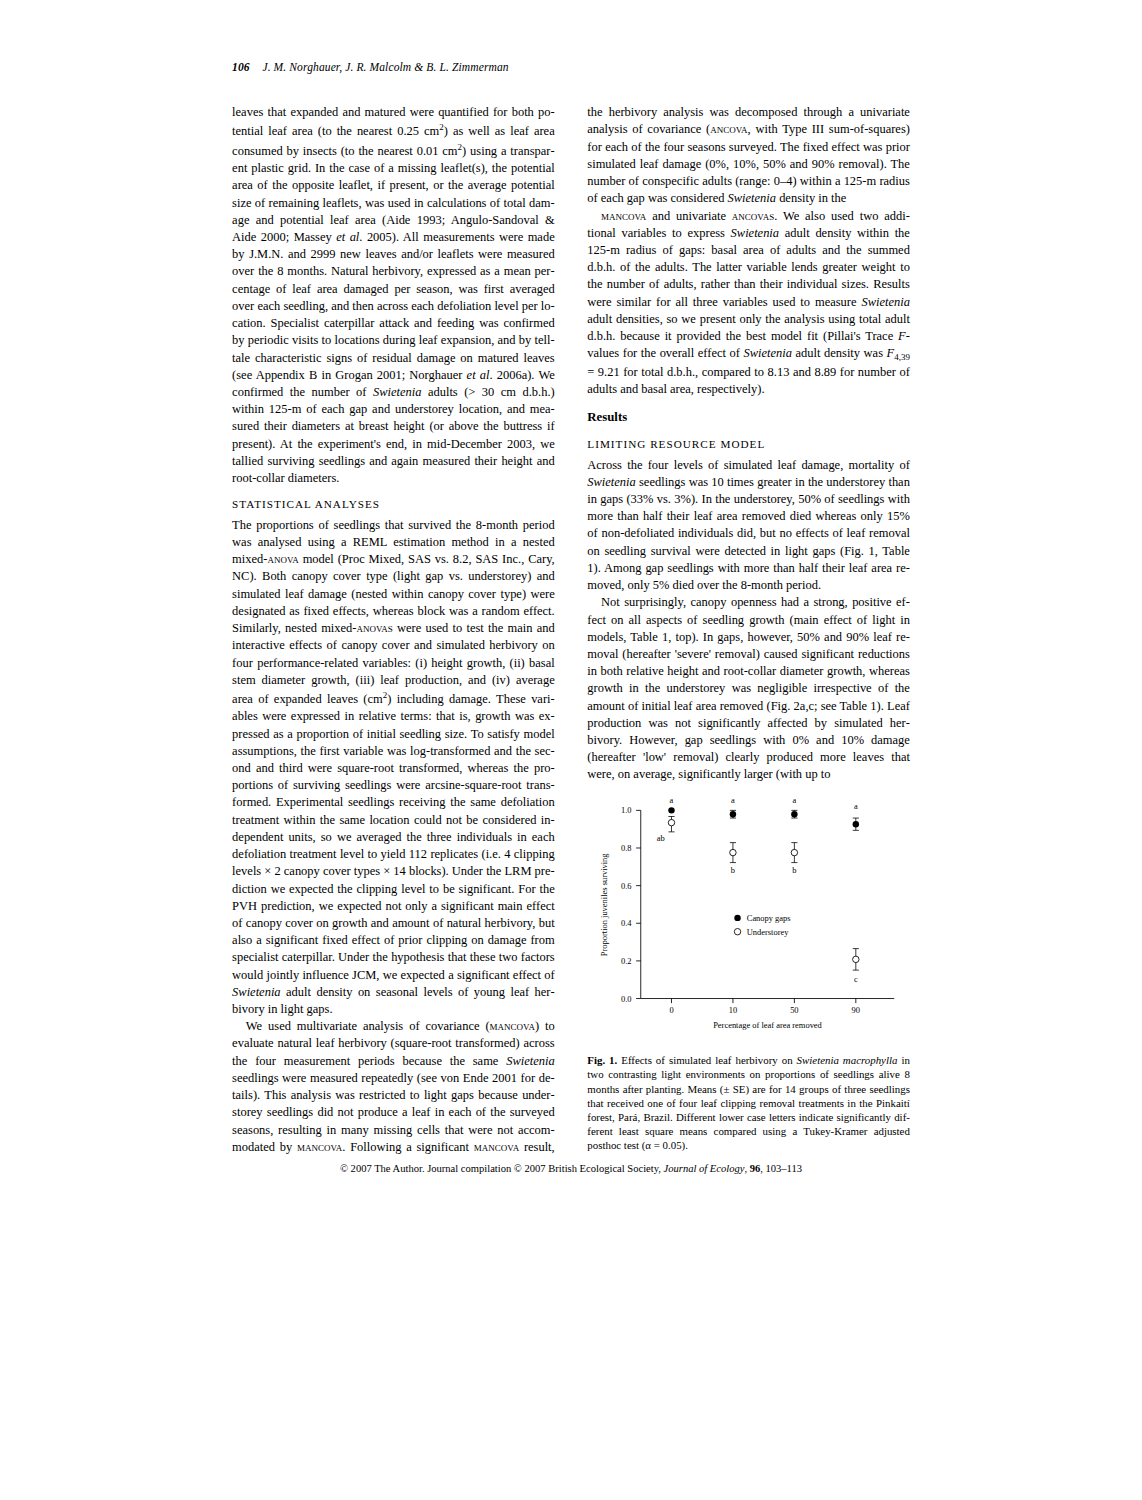106 J. M. Norghauer, J. R. Malcolm & B. L. Zimmerman
leaves that expanded and matured were quantified for both potential leaf area (to the nearest 0.25 cm2) as well as leaf area consumed by insects (to the nearest 0.01 cm2) using a transparent plastic grid. In the case of a missing leaflet(s), the potential area of the opposite leaflet, if present, or the average potential size of remaining leaflets, was used in calculations of total damage and potential leaf area (Aide 1993; Angulo-Sandoval & Aide 2000; Massey et al. 2005). All measurements were made by J.M.N. and 2999 new leaves and/or leaflets were measured over the 8 months. Natural herbivory, expressed as a mean percentage of leaf area damaged per season, was first averaged over each seedling, and then across each defoliation level per location. Specialist caterpillar attack and feeding was confirmed by periodic visits to locations during leaf expansion, and by tell-tale characteristic signs of residual damage on matured leaves (see Appendix B in Grogan 2001; Norghauer et al. 2006a). We confirmed the number of Swietenia adults (> 30 cm d.b.h.) within 125-m of each gap and understorey location, and measured their diameters at breast height (or above the buttress if present). At the experiment's end, in mid-December 2003, we tallied surviving seedlings and again measured their height and root-collar diameters.
Statistical analyses
The proportions of seedlings that survived the 8-month period was analysed using a REML estimation method in a nested mixed-anova model (Proc Mixed, SAS vs. 8.2, SAS Inc., Cary, NC). Both canopy cover type (light gap vs. understorey) and simulated leaf damage (nested within canopy cover type) were designated as fixed effects, whereas block was a random effect. Similarly, nested mixed-anovas were used to test the main and interactive effects of canopy cover and simulated herbivory on four performance-related variables: (i) height growth, (ii) basal stem diameter growth, (iii) leaf production, and (iv) average area of expanded leaves (cm2) including damage. These variables were expressed in relative terms: that is, growth was expressed as a proportion of initial seedling size. To satisfy model assumptions, the first variable was log-transformed and the second and third were square-root transformed, whereas the proportions of surviving seedlings were arcsine-square-root transformed. Experimental seedlings receiving the same defoliation treatment within the same location could not be considered independent units, so we averaged the three individuals in each defoliation treatment level to yield 112 replicates (i.e. 4 clipping levels × 2 canopy cover types × 14 blocks). Under the LRM prediction we expected the clipping level to be significant. For the PVH prediction, we expected not only a significant main effect of canopy cover on growth and amount of natural herbivory, but also a significant fixed effect of prior clipping on damage from specialist caterpillar. Under the hypothesis that these two factors would jointly influence JCM, we expected a significant effect of Swietenia adult density on seasonal levels of young leaf herbivory in light gaps.
We used multivariate analysis of covariance (mancova) to evaluate natural leaf herbivory (square-root transformed) across the four measurement periods because the same Swietenia seedlings were measured repeatedly (see von Ende 2001 for details). This analysis was restricted to light gaps because understorey seedlings did not produce a leaf in each of the surveyed seasons, resulting in many missing cells that were not accommodated by mancova. Following a significant mancova result, the herbivory analysis was decomposed through a univariate analysis of covariance (ancova, with Type III sum-of-squares) for each of the four seasons surveyed. The fixed effect was prior simulated leaf damage (0%, 10%, 50% and 90% removal). The number of conspecific adults (range: 0–4) within a 125-m radius of each gap was considered Swietenia density in the
mancova and univariate ancovas. We also used two additional variables to express Swietenia adult density within the 125-m radius of gaps: basal area of adults and the summed d.b.h. of the adults. The latter variable lends greater weight to the number of adults, rather than their individual sizes. Results were similar for all three variables used to measure Swietenia adult densities, so we present only the analysis using total adult d.b.h. because it provided the best model fit (Pillai's Trace F-values for the overall effect of Swietenia adult density was F4,39 = 9.21 for total d.b.h., compared to 8.13 and 8.89 for number of adults and basal area, respectively).
Results
Limiting resource model
Across the four levels of simulated leaf damage, mortality of Swietenia seedlings was 10 times greater in the understorey than in gaps (33% vs. 3%). In the understorey, 50% of seedlings with more than half their leaf area removed died whereas only 15% of non-defoliated individuals did, but no effects of leaf removal on seedling survival were detected in light gaps (Fig. 1, Table 1). Among gap seedlings with more than half their leaf area removed, only 5% died over the 8-month period.
Not surprisingly, canopy openness had a strong, positive effect on all aspects of seedling growth (main effect of light in models, Table 1, top). In gaps, however, 50% and 90% leaf removal (hereafter 'severe' removal) caused significant reductions in both relative height and root-collar diameter growth, whereas growth in the understorey was negligible irrespective of the amount of initial leaf area removed (Fig. 2a,c; see Table 1). Leaf production was not significantly affected by simulated herbivory. However, gap seedlings with 0% and 10% damage (hereafter 'low' removal) clearly produced more leaves that were, on average, significantly larger (with up to
0.0 0.2 0.4 0.6 0.8 1.0 Proportion juveniles surviving 0 10 50 90 Percentage of leaf area removed a a a a ab b b c Canopy gaps Understorey
Fig. 1. Effects of simulated leaf herbivory on Swietenia macrophylla in two contrasting light environments on proportions of seedlings alive 8 months after planting. Means (± SE) are for 14 groups of three seedlings that received one of four leaf clipping removal treatments in the Pinkaití forest, Pará, Brazil. Different lower case letters indicate significantly different least square means compared using a Tukey-Kramer adjusted posthoc test (α = 0.05).
© 2007 The Author. Journal compilation © 2007 British Ecological Society, Journal of Ecology, 96, 103–113